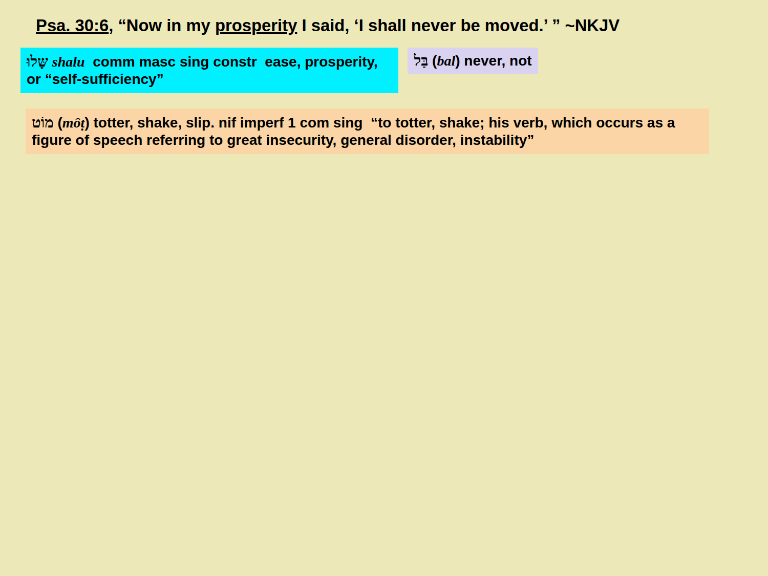Psa. 30:6, “Now in my prosperity I said, ‘I shall never be moved.’ ” ~NKJV
שָּלוּ shalu comm masc sing constr ease, prosperity, or “self-sufficiency”
בַּל (bal) never, not
מוֹט (môṭ) totter, shake, slip. nif imperf 1 com sing “to totter, shake; his verb, which occurs as a figure of speech referring to great insecurity, general disorder, instability”